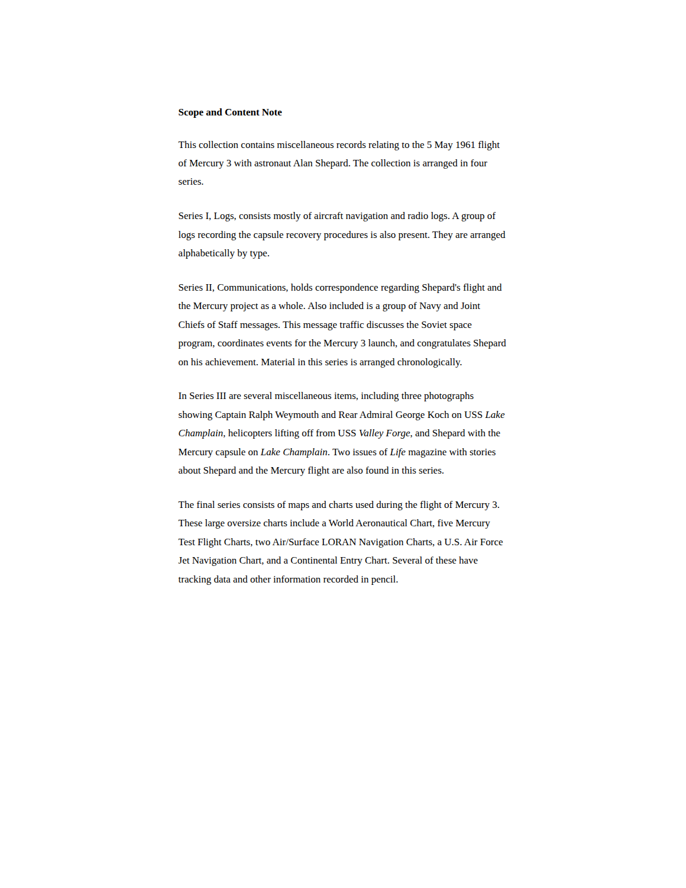Scope and Content Note
This collection contains miscellaneous records relating to the 5 May 1961 flight of Mercury 3 with astronaut Alan Shepard. The collection is arranged in four series.
Series I, Logs, consists mostly of aircraft navigation and radio logs. A group of logs recording the capsule recovery procedures is also present. They are arranged alphabetically by type.
Series II, Communications, holds correspondence regarding Shepard's flight and the Mercury project as a whole. Also included is a group of Navy and Joint Chiefs of Staff messages. This message traffic discusses the Soviet space program, coordinates events for the Mercury 3 launch, and congratulates Shepard on his achievement. Material in this series is arranged chronologically.
In Series III are several miscellaneous items, including three photographs showing Captain Ralph Weymouth and Rear Admiral George Koch on USS Lake Champlain, helicopters lifting off from USS Valley Forge, and Shepard with the Mercury capsule on Lake Champlain. Two issues of Life magazine with stories about Shepard and the Mercury flight are also found in this series.
The final series consists of maps and charts used during the flight of Mercury 3. These large oversize charts include a World Aeronautical Chart, five Mercury Test Flight Charts, two Air/Surface LORAN Navigation Charts, a U.S. Air Force Jet Navigation Chart, and a Continental Entry Chart. Several of these have tracking data and other information recorded in pencil.